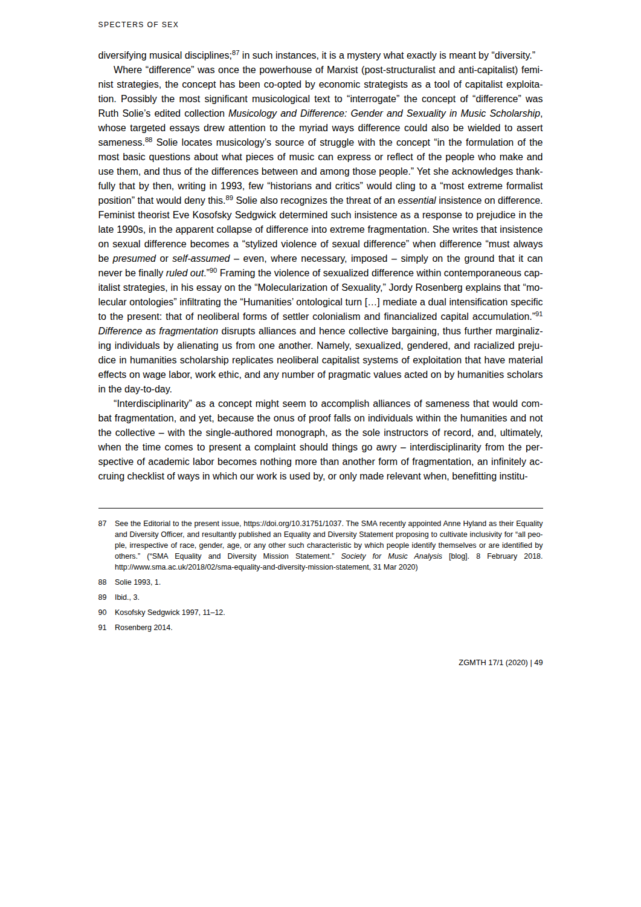Specters of Sex
diversifying musical disciplines;87 in such instances, it is a mystery what exactly is meant by “diversity.”
Where “difference” was once the powerhouse of Marxist (post-structuralist and anti-capitalist) feminist strategies, the concept has been co-opted by economic strategists as a tool of capitalist exploitation. Possibly the most significant musicological text to “interrogate” the concept of “difference” was Ruth Solie’s edited collection Musicology and Difference: Gender and Sexuality in Music Scholarship, whose targeted essays drew attention to the myriad ways difference could also be wielded to assert sameness.88 Solie locates musicology’s source of struggle with the concept “in the formulation of the most basic questions about what pieces of music can express or reflect of the people who make and use them, and thus of the differences between and among those people.” Yet she acknowledges thankfully that by then, writing in 1993, few “historians and critics” would cling to a “most extreme formalist position” that would deny this.89 Solie also recognizes the threat of an essential insistence on difference. Feminist theorist Eve Kosofsky Sedgwick determined such insistence as a response to prejudice in the late 1990s, in the apparent collapse of difference into extreme fragmentation. She writes that insistence on sexual difference becomes a “stylized violence of sexual difference” when difference “must always be presumed or self-assumed – even, where necessary, imposed – simply on the ground that it can never be finally ruled out.”90 Framing the violence of sexualized difference within contemporaneous capitalist strategies, in his essay on the “Molecularization of Sexuality,” Jordy Rosenberg explains that “molecular ontologies” infiltrating the “Humanities’ ontological turn […] mediate a dual intensification specific to the present: that of neoliberal forms of settler colonialism and financialized capital accumulation.”91 Difference as fragmentation disrupts alliances and hence collective bargaining, thus further marginalizing individuals by alienating us from one another. Namely, sexualized, gendered, and racialized prejudice in humanities scholarship replicates neoliberal capitalist systems of exploitation that have material effects on wage labor, work ethic, and any number of pragmatic values acted on by humanities scholars in the day-to-day.
“Interdisciplinarity” as a concept might seem to accomplish alliances of sameness that would combat fragmentation, and yet, because the onus of proof falls on individuals within the humanities and not the collective – with the single-authored monograph, as the sole instructors of record, and, ultimately, when the time comes to present a complaint should things go awry – interdisciplinarity from the perspective of academic labor becomes nothing more than another form of fragmentation, an infinitely accruing checklist of ways in which our work is used by, or only made relevant when, benefitting institu-
87 See the Editorial to the present issue, https://doi.org/10.31751/1037. The SMA recently appointed Anne Hyland as their Equality and Diversity Officer, and resultantly published an Equality and Diversity Statement proposing to cultivate inclusivity for “all people, irrespective of race, gender, age, or any other such characteristic by which people identify themselves or are identified by others.” (“SMA Equality and Diversity Mission Statement.” Society for Music Analysis [blog]. 8 February 2018. http://www.sma.ac.uk/2018/02/sma-equality-and-diversity-mission-statement, 31 Mar 2020)
88 Solie 1993, 1.
89 Ibid., 3.
90 Kosofsky Sedgwick 1997, 11–12.
91 Rosenberg 2014.
ZGMTH 17/1 (2020) | 49